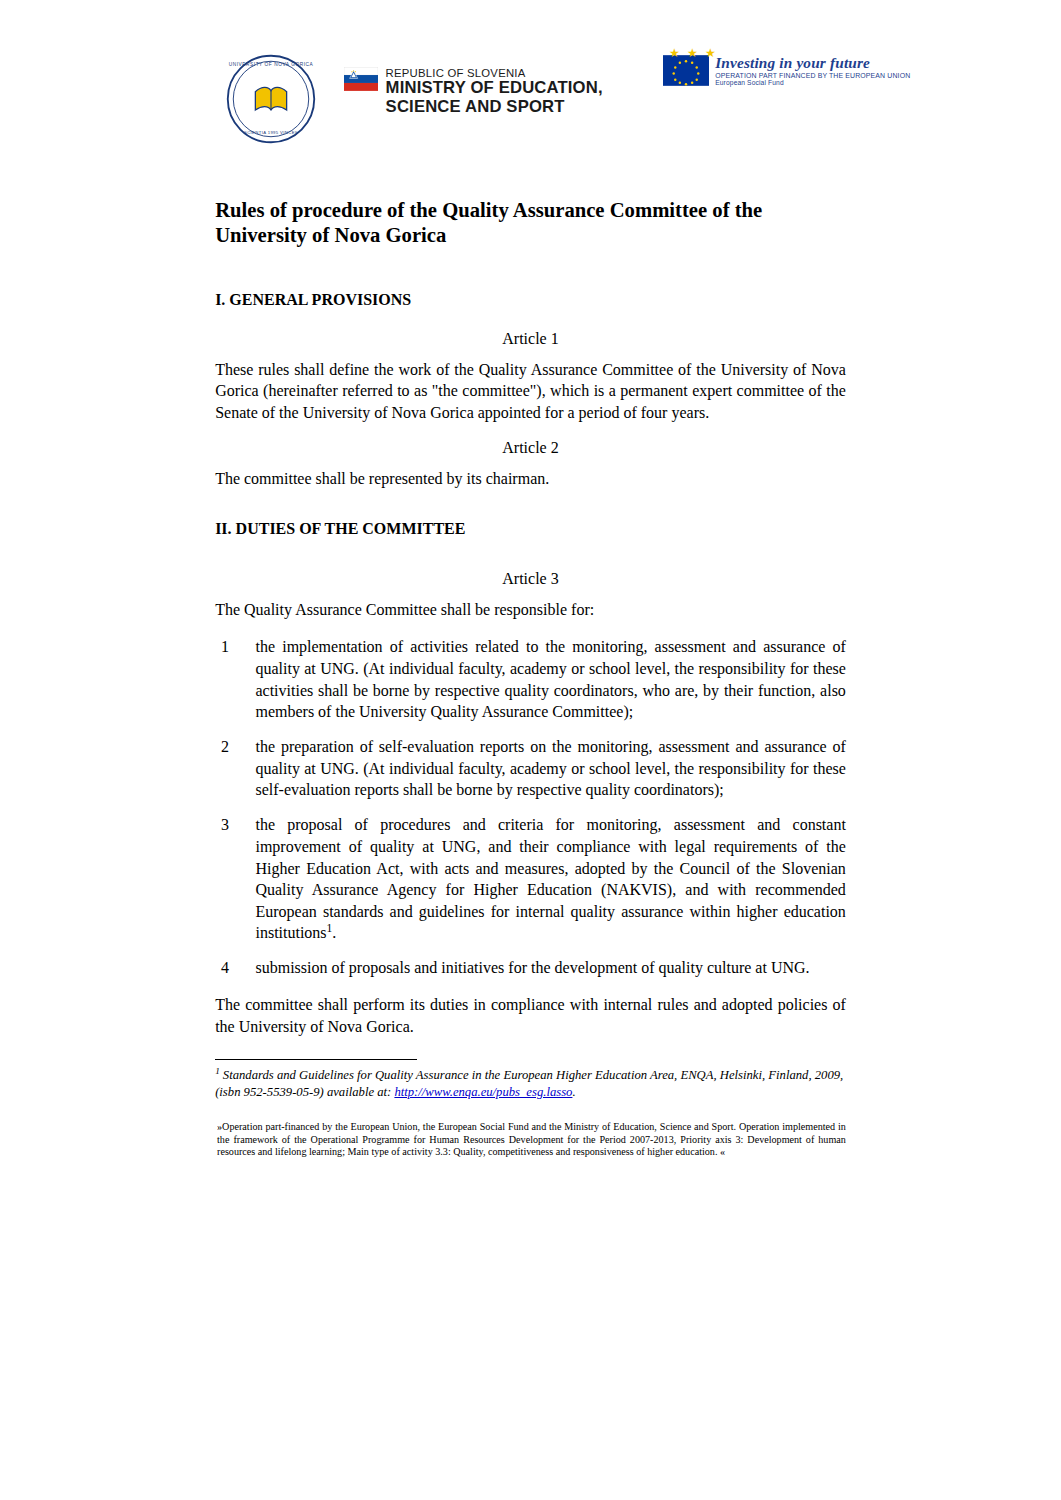UNIVERSITY OF NOVA GORICA SCIENTIA 1995 VINCES
REPUBLIC OF SLOVENIA
MINISTRY OF EDUCATION,
SCIENCE AND SPORT
★ ★ ★
Investing in your future
OPERATION PART FINANCED BY THE EUROPEAN UNION
European Social Fund
Rules of procedure of the Quality Assurance Committee of the University of Nova Gorica
I. GENERAL PROVISIONS
Article 1
These rules shall define the work of the Quality Assurance Committee of the University of Nova Gorica (hereinafter referred to as "the committee"), which is a permanent expert committee of the Senate of the University of Nova Gorica appointed for a period of four years.
Article 2
The committee shall be represented by its chairman.
II. DUTIES OF THE COMMITTEE
Article 3
The Quality Assurance Committee shall be responsible for:
the implementation of activities related to the monitoring, assessment and assurance of quality at UNG. (At individual faculty, academy or school level, the responsibility for these activities shall be borne by respective quality coordinators, who are, by their function, also members of the University Quality Assurance Committee);
the preparation of self-evaluation reports on the monitoring, assessment and assurance of quality at UNG. (At individual faculty, academy or school level, the responsibility for these self-evaluation reports shall be borne by respective quality coordinators);
the proposal of procedures and criteria for monitoring, assessment and constant improvement of quality at UNG, and their compliance with legal requirements of the Higher Education Act, with acts and measures, adopted by the Council of the Slovenian Quality Assurance Agency for Higher Education (NAKVIS), and with recommended European standards and guidelines for internal quality assurance within higher education institutions1.
submission of proposals and initiatives for the development of quality culture at UNG.
The committee shall perform its duties in compliance with internal rules and adopted policies of the University of Nova Gorica.
1 Standards and Guidelines for Quality Assurance in the European Higher Education Area, ENQA, Helsinki, Finland, 2009, (isbn 952-5539-05-9) available at: http://www.enqa.eu/pubs_esg.lasso.
»Operation part-financed by the European Union, the European Social Fund and the Ministry of Education, Science and Sport. Operation implemented in the framework of the Operational Programme for Human Resources Development for the Period 2007-2013, Priority axis 3: Development of human resources and lifelong learning; Main type of activity 3.3: Quality, competitiveness and responsiveness of higher education. «